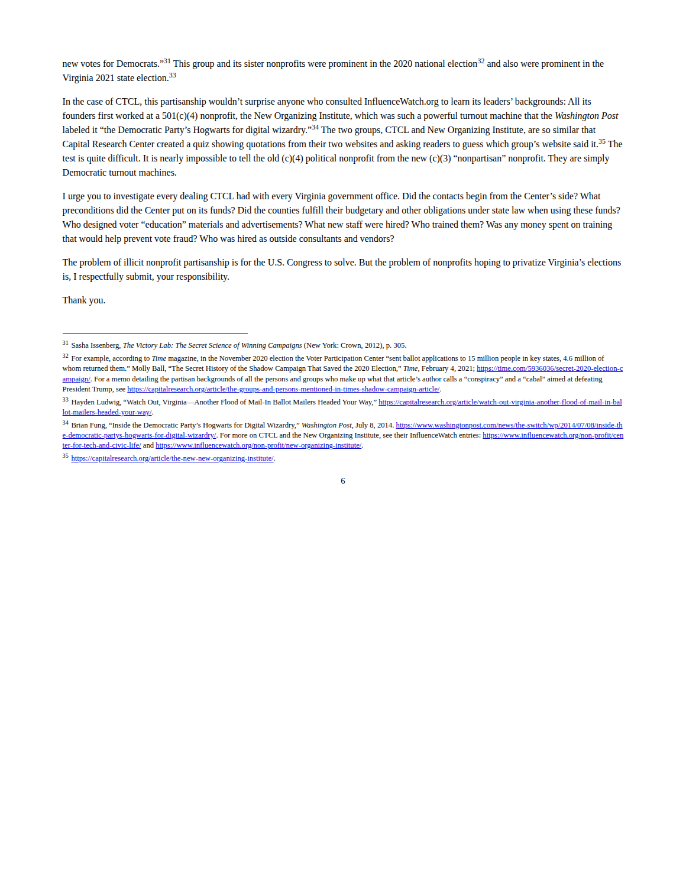new votes for Democrats.”31 This group and its sister nonprofits were prominent in the 2020 national election32 and also were prominent in the Virginia 2021 state election.33
In the case of CTCL, this partisanship wouldn’t surprise anyone who consulted InfluenceWatch.org to learn its leaders’ backgrounds: All its founders first worked at a 501(c)(4) nonprofit, the New Organizing Institute, which was such a powerful turnout machine that the Washington Post labeled it “the Democratic Party’s Hogwarts for digital wizardry.”34 The two groups, CTCL and New Organizing Institute, are so similar that Capital Research Center created a quiz showing quotations from their two websites and asking readers to guess which group’s website said it.35 The test is quite difficult. It is nearly impossible to tell the old (c)(4) political nonprofit from the new (c)(3) “nonpartisan” nonprofit. They are simply Democratic turnout machines.
I urge you to investigate every dealing CTCL had with every Virginia government office. Did the contacts begin from the Center’s side? What preconditions did the Center put on its funds? Did the counties fulfill their budgetary and other obligations under state law when using these funds? Who designed voter “education” materials and advertisements? What new staff were hired? Who trained them? Was any money spent on training that would help prevent vote fraud? Who was hired as outside consultants and vendors?
The problem of illicit nonprofit partisanship is for the U.S. Congress to solve. But the problem of nonprofits hoping to privatize Virginia’s elections is, I respectfully submit, your responsibility.
Thank you.
31 Sasha Issenberg, The Victory Lab: The Secret Science of Winning Campaigns (New York: Crown, 2012), p. 305.
32 For example, according to Time magazine, in the November 2020 election the Voter Participation Center “sent ballot applications to 15 million people in key states, 4.6 million of whom returned them.” Molly Ball, “The Secret History of the Shadow Campaign That Saved the 2020 Election,” Time, February 4, 2021; https://time.com/5936036/secret-2020-election-campaign/. For a memo detailing the partisan backgrounds of all the persons and groups who make up what that article’s author calls a “conspiracy” and a “cabal” aimed at defeating President Trump, see https://capitalresearch.org/article/the-groups-and-persons-mentioned-in-times-shadow-campaign-article/.
33 Hayden Ludwig, “Watch Out, Virginia—Another Flood of Mail-In Ballot Mailers Headed Your Way,” https://capitalresearch.org/article/watch-out-virginia-another-flood-of-mail-in-ballot-mailers-headed-your-way/.
34 Brian Fung, “Inside the Democratic Party’s Hogwarts for Digital Wizardry,” Washington Post, July 8, 2014. https://www.washingtonpost.com/news/the-switch/wp/2014/07/08/inside-the-democratic-partys-hogwarts-for-digital-wizardry/. For more on CTCL and the New Organizing Institute, see their InfluenceWatch entries: https://www.influencewatch.org/non-profit/center-for-tech-and-civic-life/ and https://www.influencewatch.org/non-profit/new-organizing-institute/.
35 https://capitalresearch.org/article/the-new-new-organizing-institute/.
6